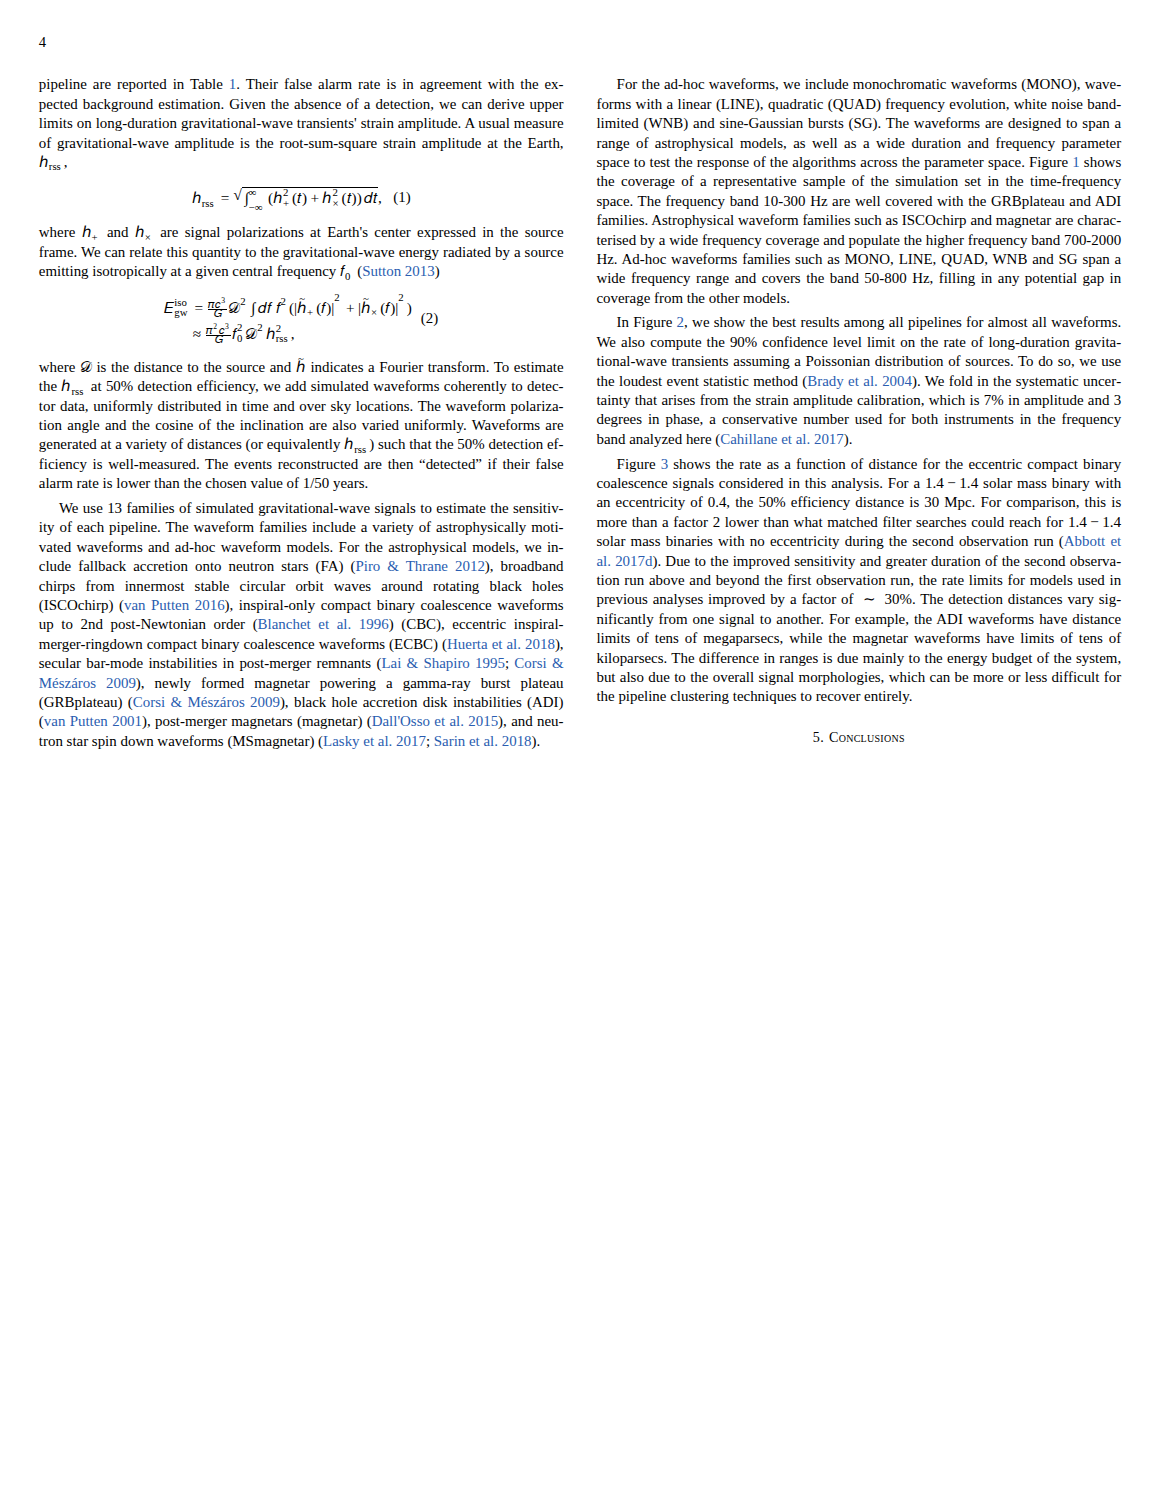4
pipeline are reported in Table 1. Their false alarm rate is in agreement with the expected background estimation. Given the absence of a detection, we can derive upper limits on long-duration gravitational-wave transients' strain amplitude. A usual measure of gravitational-wave amplitude is the root-sum-square strain amplitude at the Earth, hrss,
hrss = ∫−∞∞ ( h+2 (t) + h×2 (t) ) dt , (1)
where h+ and h× are signal polarizations at Earth's center expressed in the source frame. We can relate this quantity to the gravitational-wave energy radiated by a source emitting isotropically at a given central frequency f0 (Sutton 2013)
Egwiso = πc3G 𝒟2 ∫ df f2 ( |h~+(f)|2 + |h~×(f)|2 ) ≈ π2c3G f02 𝒟2 hrss2 , (2)
where 𝒟 is the distance to the source and h~ indicates a Fourier transform. To estimate the hrss at 50% detection efficiency, we add simulated waveforms coherently to detector data, uniformly distributed in time and over sky locations. The waveform polarization angle and the cosine of the inclination are also varied uniformly. Waveforms are generated at a variety of distances (or equivalently hrss) such that the 50% detection efficiency is well-measured. The events reconstructed are then “detected” if their false alarm rate is lower than the chosen value of 1/50 years.
We use 13 families of simulated gravitational-wave signals to estimate the sensitivity of each pipeline. The waveform families include a variety of astrophysically motivated waveforms and ad-hoc waveform models. For the astrophysical models, we include fallback accretion onto neutron stars (FA) (Piro & Thrane 2012), broadband chirps from innermost stable circular orbit waves around rotating black holes (ISCOchirp) (van Putten 2016), inspiral-only compact binary coalescence waveforms up to 2nd post-Newtonian order (Blanchet et al. 1996) (CBC), eccentric inspiral-merger-ringdown compact binary coalescence waveforms (ECBC) (Huerta et al. 2018), secular bar-mode instabilities in post-merger remnants (Lai & Shapiro 1995; Corsi & Mészáros 2009), newly formed magnetar powering a gamma-ray burst plateau (GRBplateau) (Corsi & Mészáros 2009), black hole accretion disk instabilities (ADI) (van Putten 2001), post-merger magnetars (magnetar) (Dall'Osso et al. 2015), and neutron star spin down waveforms (MSmagnetar) (Lasky et al. 2017; Sarin et al. 2018).
For the ad-hoc waveforms, we include monochromatic waveforms (MONO), waveforms with a linear (LINE), quadratic (QUAD) frequency evolution, white noise band-limited (WNB) and sine-Gaussian bursts (SG). The waveforms are designed to span a range of astrophysical models, as well as a wide duration and frequency parameter space to test the response of the algorithms across the parameter space. Figure 1 shows the coverage of a representative sample of the simulation set in the time-frequency space. The frequency band 10-300 Hz are well covered with the GRBplateau and ADI families. Astrophysical waveform families such as ISCOchirp and magnetar are characterised by a wide frequency coverage and populate the higher frequency band 700-2000 Hz. Ad-hoc waveforms families such as MONO, LINE, QUAD, WNB and SG span a wide frequency range and covers the band 50-800 Hz, filling in any potential gap in coverage from the other models.
In Figure 2, we show the best results among all pipelines for almost all waveforms. We also compute the 90% confidence level limit on the rate of long-duration gravitational-wave transients assuming a Poissonian distribution of sources. To do so, we use the loudest event statistic method (Brady et al. 2004). We fold in the systematic uncertainty that arises from the strain amplitude calibration, which is 7% in amplitude and 3 degrees in phase, a conservative number used for both instruments in the frequency band analyzed here (Cahillane et al. 2017).
Figure 3 shows the rate as a function of distance for the eccentric compact binary coalescence signals considered in this analysis. For a 1.4−1.4 solar mass binary with an eccentricity of 0.4, the 50% efficiency distance is 30 Mpc. For comparison, this is more than a factor 2 lower than what matched filter searches could reach for 1.4−1.4 solar mass binaries with no eccentricity during the second observation run (Abbott et al. 2017d). Due to the improved sensitivity and greater duration of the second observation run above and beyond the first observation run, the rate limits for models used in previous analyses improved by a factor of ∼ 30%. The detection distances vary significantly from one signal to another. For example, the ADI waveforms have distance limits of tens of megaparsecs, while the magnetar waveforms have limits of tens of kiloparsecs. The difference in ranges is due mainly to the energy budget of the system, but also due to the overall signal morphologies, which can be more or less difficult for the pipeline clustering techniques to recover entirely.
5. Conclusions